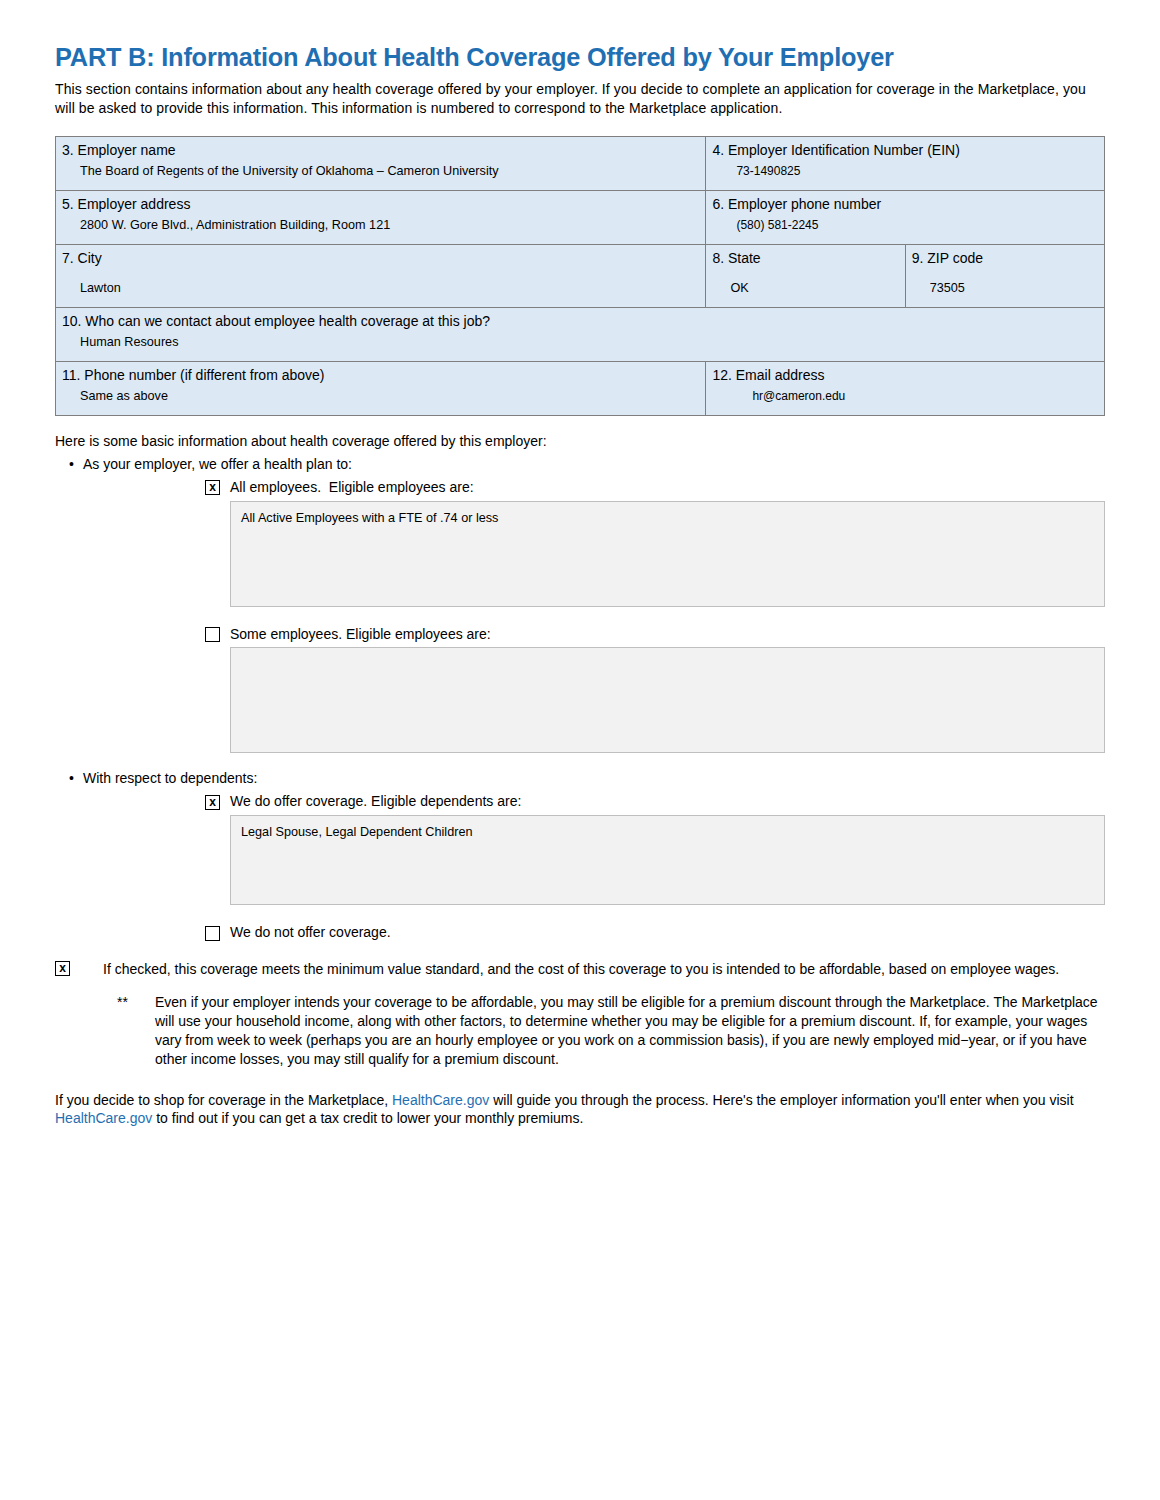PART B: Information About Health Coverage Offered by Your Employer
This section contains information about any health coverage offered by your employer. If you decide to complete an application for coverage in the Marketplace, you will be asked to provide this information. This information is numbered to correspond to the Marketplace application.
| 3. Employer name The Board of Regents of the University of Oklahoma – Cameron University | 4. Employer Identification Number (EIN) 73-1490825 |
| 5. Employer address 2800 W. Gore Blvd., Administration Building, Room 121 | 6. Employer phone number (580) 581-2245 |
| 7. City Lawton | 8. State OK | 9. ZIP code 73505 |
| 10. Who can we contact about employee health coverage at this job? Human Resoures |
| 11. Phone number (if different from above) Same as above | 12. Email address hr@cameron.edu |
Here is some basic information about health coverage offered by this employer:
As your employer, we offer a health plan to:
All employees. Eligible employees are:
All Active Employees with a FTE of .74 or less
Some employees. Eligible employees are:
With respect to dependents:
We do offer coverage. Eligible dependents are:
Legal Spouse, Legal Dependent Children
We do not offer coverage.
If checked, this coverage meets the minimum value standard, and the cost of this coverage to you is intended to be affordable, based on employee wages.
** Even if your employer intends your coverage to be affordable, you may still be eligible for a premium discount through the Marketplace. The Marketplace will use your household income, along with other factors, to determine whether you may be eligible for a premium discount. If, for example, your wages vary from week to week (perhaps you are an hourly employee or you work on a commission basis), if you are newly employed mid−year, or if you have other income losses, you may still qualify for a premium discount.
If you decide to shop for coverage in the Marketplace, HealthCare.gov will guide you through the process. Here's the employer information you'll enter when you visit HealthCare.gov to find out if you can get a tax credit to lower your monthly premiums.